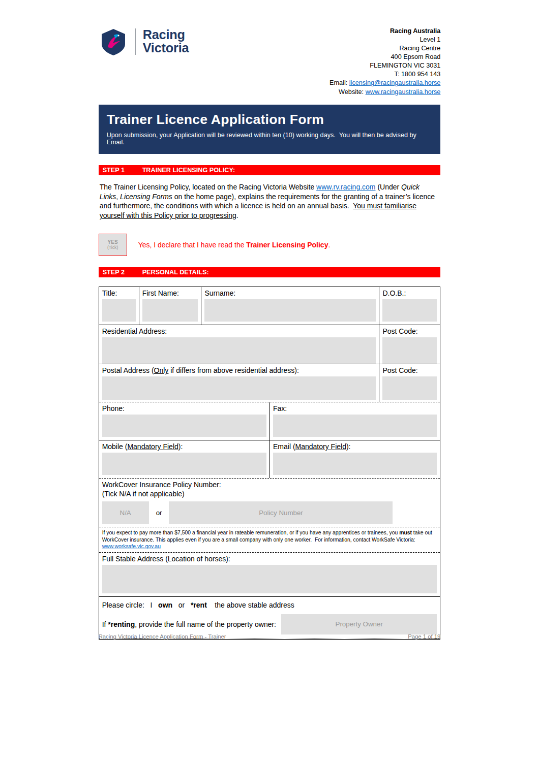RacingVictoria
Racing Australia
Level 1
Racing Centre
400 Epsom Road
FLEMINGTON VIC 3031
T: 1800 954 143
Email: licensing@racingaustralia.horse
Website: www.racingaustralia.horse
Trainer Licence Application Form
Upon submission, your Application will be reviewed within ten (10) working days. You will then be advised by Email.
STEP 1
TRAINER LICENSING POLICY:
The Trainer Licensing Policy, located on the Racing Victoria Website www.rv.racing.com (Under Quick Links, Licensing Forms on the home page), explains the requirements for the granting of a trainer’s licence and furthermore, the conditions with which a licence is held on an annual basis. You must familiarise yourself with this Policy prior to progressing.
YES
(Tick)
Yes, I declare that I have read the Trainer Licensing Policy.
STEP 2
PERSONAL DETAILS:
Title:
First Name:
Surname:
D.O.B.:
Residential Address:
Post Code:
Postal Address (Only if differs from above residential address):
Post Code:
Phone:
Fax:
Mobile (Mandatory Field):
Email (Mandatory Field):
WorkCover Insurance Policy Number:
(Tick N/A if not applicable)
N/A
or
Policy Number
If you expect to pay more than $7,500 a financial year in rateable remuneration, or if you have any apprentices or trainees, you must take out WorkCover insurance. This applies even if you are a small company with only one worker. For information, contact WorkSafe Victoria: www.worksafe.vic.gov.au
Full Stable Address (Location of horses):
Please circle: I own or *rent the above stable address
If *renting, provide the full name of the property owner:
Property Owner
Racing Victoria Licence Application Form - Trainer
Page 1 of 19